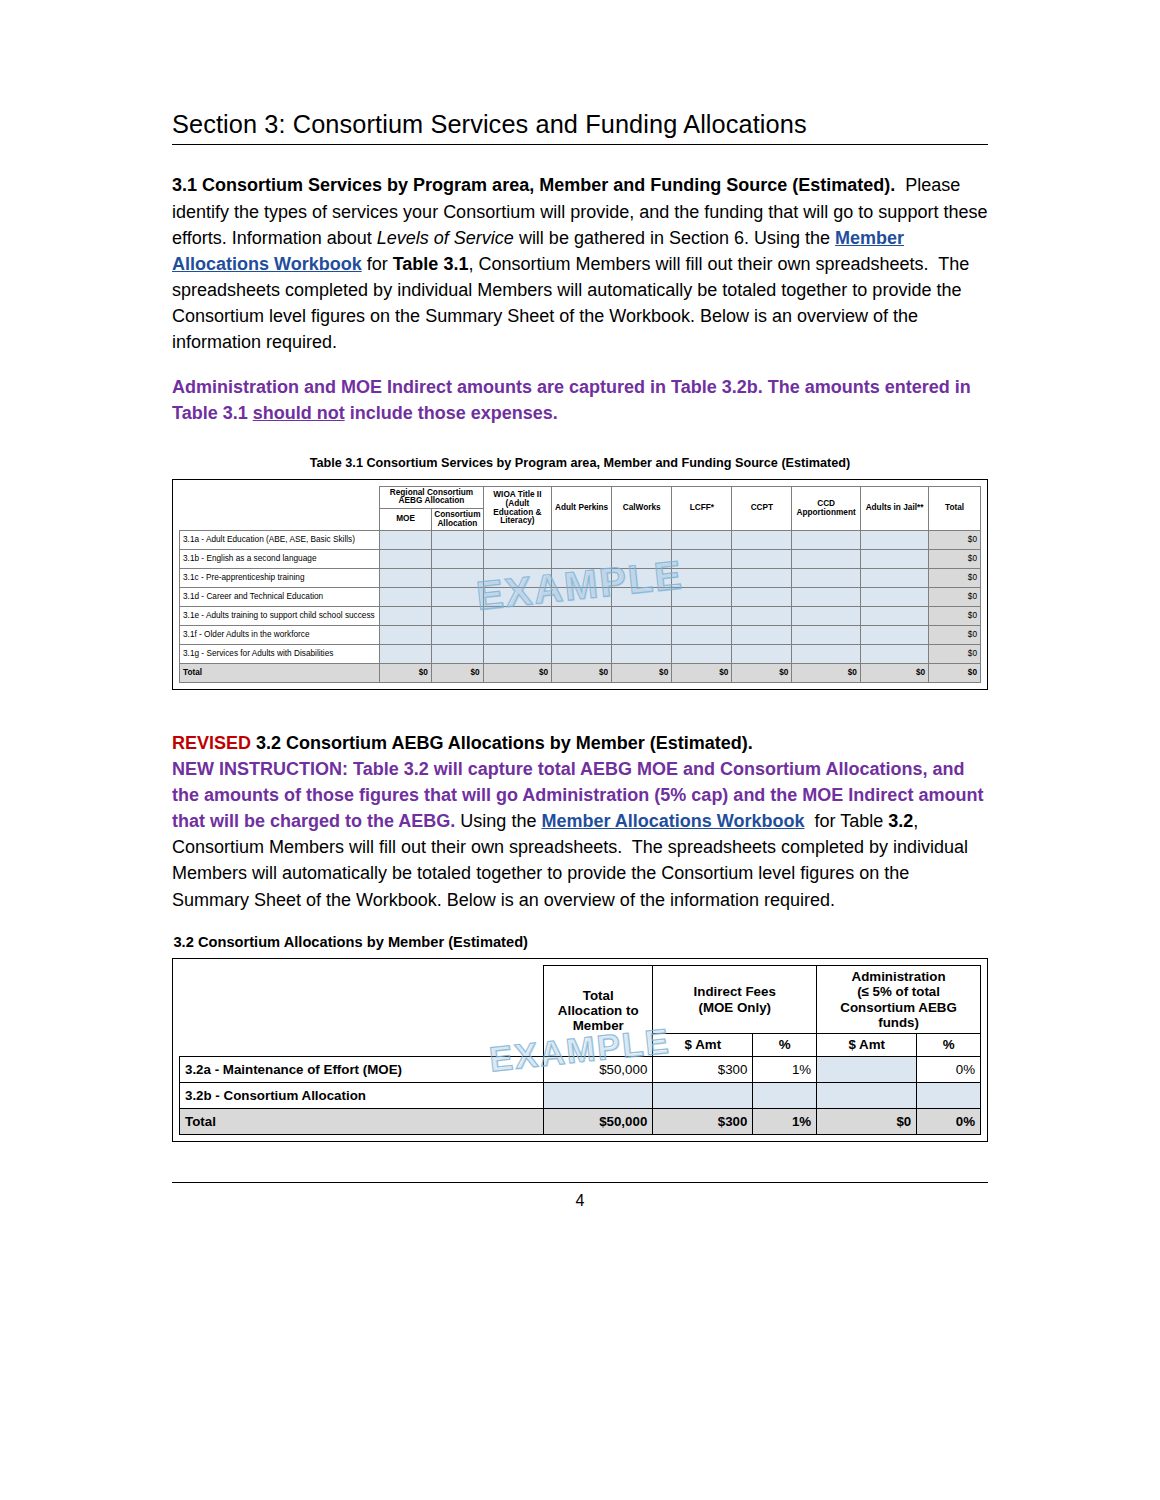Section 3: Consortium Services and Funding Allocations
3.1 Consortium Services by Program area, Member and Funding Source (Estimated). Please identify the types of services your Consortium will provide, and the funding that will go to support these efforts. Information about Levels of Service will be gathered in Section 6. Using the Member Allocations Workbook for Table 3.1, Consortium Members will fill out their own spreadsheets. The spreadsheets completed by individual Members will automatically be totaled together to provide the Consortium level figures on the Summary Sheet of the Workbook. Below is an overview of the information required.
Administration and MOE Indirect amounts are captured in Table 3.2b. The amounts entered in Table 3.1 should not include those expenses.
Table 3.1 Consortium Services by Program area, Member and Funding Source (Estimated)
| | Regional Consortium AEBG Allocation | WIOA Title II (Adult Education & Literacy) | Adult Perkins | CalWorks | LCFF* | CCPT | CCD Apportionment | Adults in Jail** | Total |
| --- | --- | --- | --- | --- | --- | --- | --- | --- | --- |
| MOE | Consortium Allocation |
| 3.1a - Adult Education (ABE, ASE, Basic Skills) | | | | | | | | | | $0 |
| 3.1b - English as a second language | | | | | | | | | | $0 |
| 3.1c - Pre-apprenticeship training | | | | | | | | | | $0 |
| 3.1d - Career and Technical Education | | | | | | | | | | $0 |
| 3.1e - Adults training to support child school success | | | | | | | | | | $0 |
| 3.1f - Older Adults in the workforce | | | | | | | | | | $0 |
| 3.1g - Services for Adults with Disabilities | | | | | | | | | | $0 |
| Total | $0 | $0 | $0 | $0 | $0 | $0 | $0 | $0 | $0 | $0 |
EXAMPLE
REVISED 3.2 Consortium AEBG Allocations by Member (Estimated).
NEW INSTRUCTION: Table 3.2 will capture total AEBG MOE and Consortium Allocations, and the amounts of those figures that will go Administration (5% cap) and the MOE Indirect amount that will be charged to the AEBG. Using the Member Allocations Workbook for Table 3.2, Consortium Members will fill out their own spreadsheets. The spreadsheets completed by individual Members will automatically be totaled together to provide the Consortium level figures on the Summary Sheet of the Workbook. Below is an overview of the information required.
3.2 Consortium Allocations by Member (Estimated)
| | Total Allocation to Member | Indirect Fees (MOE Only) | Administration (≤ 5% of total Consortium AEBG funds) |
| --- | --- | --- | --- |
| $ Amt | % | $ Amt | % |
| 3.2a - Maintenance of Effort (MOE) | $50,000 | $300 | 1% | | 0% |
| 3.2b - Consortium Allocation | | | | | |
| Total | $50,000 | $300 | 1% | $0 | 0% |
EXAMPLE
4